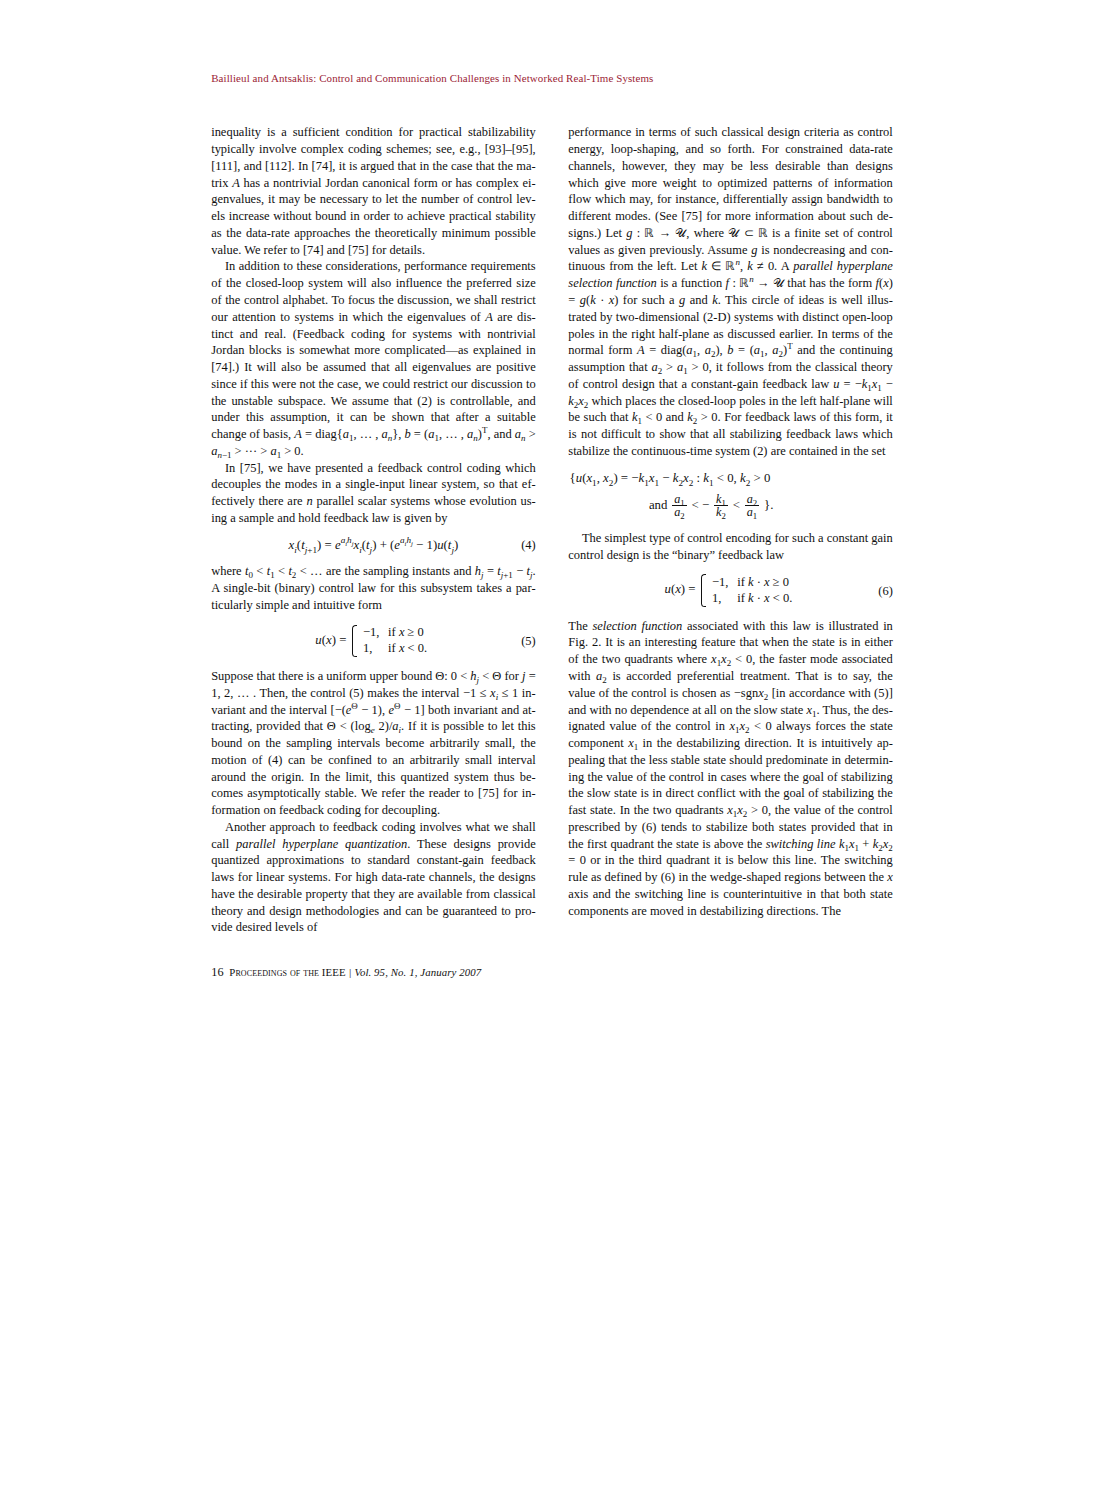Baillieul and Antsaklis: Control and Communication Challenges in Networked Real-Time Systems
inequality is a sufficient condition for practical stabilizability typically involve complex coding schemes; see, e.g., [93]–[95], [111], and [112]. In [74], it is argued that in the case that the matrix A has a nontrivial Jordan canonical form or has complex eigenvalues, it may be necessary to let the number of control levels increase without bound in order to achieve practical stability as the data-rate approaches the theoretically minimum possible value. We refer to [74] and [75] for details.
In addition to these considerations, performance requirements of the closed-loop system will also influence the preferred size of the control alphabet. To focus the discussion, we shall restrict our attention to systems in which the eigenvalues of A are distinct and real. (Feedback coding for systems with nontrivial Jordan blocks is somewhat more complicated—as explained in [74].) It will also be assumed that all eigenvalues are positive since if this were not the case, we could restrict our discussion to the unstable subspace. We assume that (2) is controllable, and under this assumption, it can be shown that after a suitable change of basis, A = diag{a1, … , an}, b = (a1, … , an)T, and an > an−1 > ··· > a1 > 0.
In [75], we have presented a feedback control coding which decouples the modes in a single-input linear system, so that effectively there are n parallel scalar systems whose evolution using a sample and hold feedback law is given by
xi(tj+1) = eaihjxi(tj) + (eaihj − 1)u(tj) (4)
where t0 < t1 < t2 < … are the sampling instants and hj = tj+1 − tj. A single-bit (binary) control law for this subsystem takes a particularly simple and intuitive form
u(x) =
| −1, | if x ≥ 0 |
| 1, | if x < 0. |
(5)
Suppose that there is a uniform upper bound Θ: 0 < hj < Θ for j = 1, 2, … . Then, the control (5) makes the interval −1 ≤ xi ≤ 1 invariant and the interval [−(eΘ − 1), eΘ − 1] both invariant and attracting, provided that Θ < (loge 2)/ai. If it is possible to let this bound on the sampling intervals become arbitrarily small, the motion of (4) can be confined to an arbitrarily small interval around the origin. In the limit, this quantized system thus becomes asymptotically stable. We refer the reader to [75] for information on feedback coding for decoupling.
Another approach to feedback coding involves what we shall call parallel hyperplane quantization. These designs provide quantized approximations to standard constant-gain feedback laws for linear systems. For high data-rate channels, the designs have the desirable property that they are available from classical theory and design methodologies and can be guaranteed to provide desired levels of
performance in terms of such classical design criteria as control energy, loop-shaping, and so forth. For constrained data-rate channels, however, they may be less desirable than designs which give more weight to optimized patterns of information flow which may, for instance, differentially assign bandwidth to different modes. (See [75] for more information about such designs.) Let g : ℝ → 𝒰, where 𝒰 ⊂ ℝ is a finite set of control values as given previously. Assume g is nondecreasing and continuous from the left. Let k ∈ ℝn, k ≠ 0. A parallel hyperplane selection function is a function f : ℝn → 𝒰 that has the form f(x) = g(k · x) for such a g and k. This circle of ideas is well illustrated by two-dimensional (2-D) systems with distinct open-loop poles in the right half-plane as discussed earlier. In terms of the normal form A = diag(a1, a2), b = (a1, a2)T and the continuing assumption that a2 > a1 > 0, it follows from the classical theory of control design that a constant-gain feedback law u = −k1x1 − k2x2 which places the closed-loop poles in the left half-plane will be such that k1 < 0 and k2 > 0. For feedback laws of this form, it is not difficult to show that all stabilizing feedback laws which stabilize the continuous-time system (2) are contained in the set
{u(x1, x2) = −k1x1 − k2x2 : k1 < 0, k2 > 0
and a1 a2 < − k1 k2 < a2 a1 }.
The simplest type of control encoding for such a constant gain control design is the “binary” feedback law
u(x) =
| −1, | if k · x ≥ 0 |
| 1, | if k · x < 0. |
(6)
The selection function associated with this law is illustrated in Fig. 2. It is an interesting feature that when the state is in either of the two quadrants where x1x2 < 0, the faster mode associated with a2 is accorded preferential treatment. That is to say, the value of the control is chosen as −sgnx2 [in accordance with (5)] and with no dependence at all on the slow state x1. Thus, the designated value of the control in x1x2 < 0 always forces the state component x1 in the destabilizing direction. It is intuitively appealing that the less stable state should predominate in determining the value of the control in cases where the goal of stabilizing the slow state is in direct conflict with the goal of stabilizing the fast state. In the two quadrants x1x2 > 0, the value of the control prescribed by (6) tends to stabilize both states provided that in the first quadrant the state is above the switching line k1x1 + k2x2 = 0 or in the third quadrant it is below this line. The switching rule as defined by (6) in the wedge-shaped regions between the x axis and the switching line is counterintuitive in that both state components are moved in destabilizing directions. The
16 Proceedings of the IEEE | Vol. 95, No. 1, January 2007